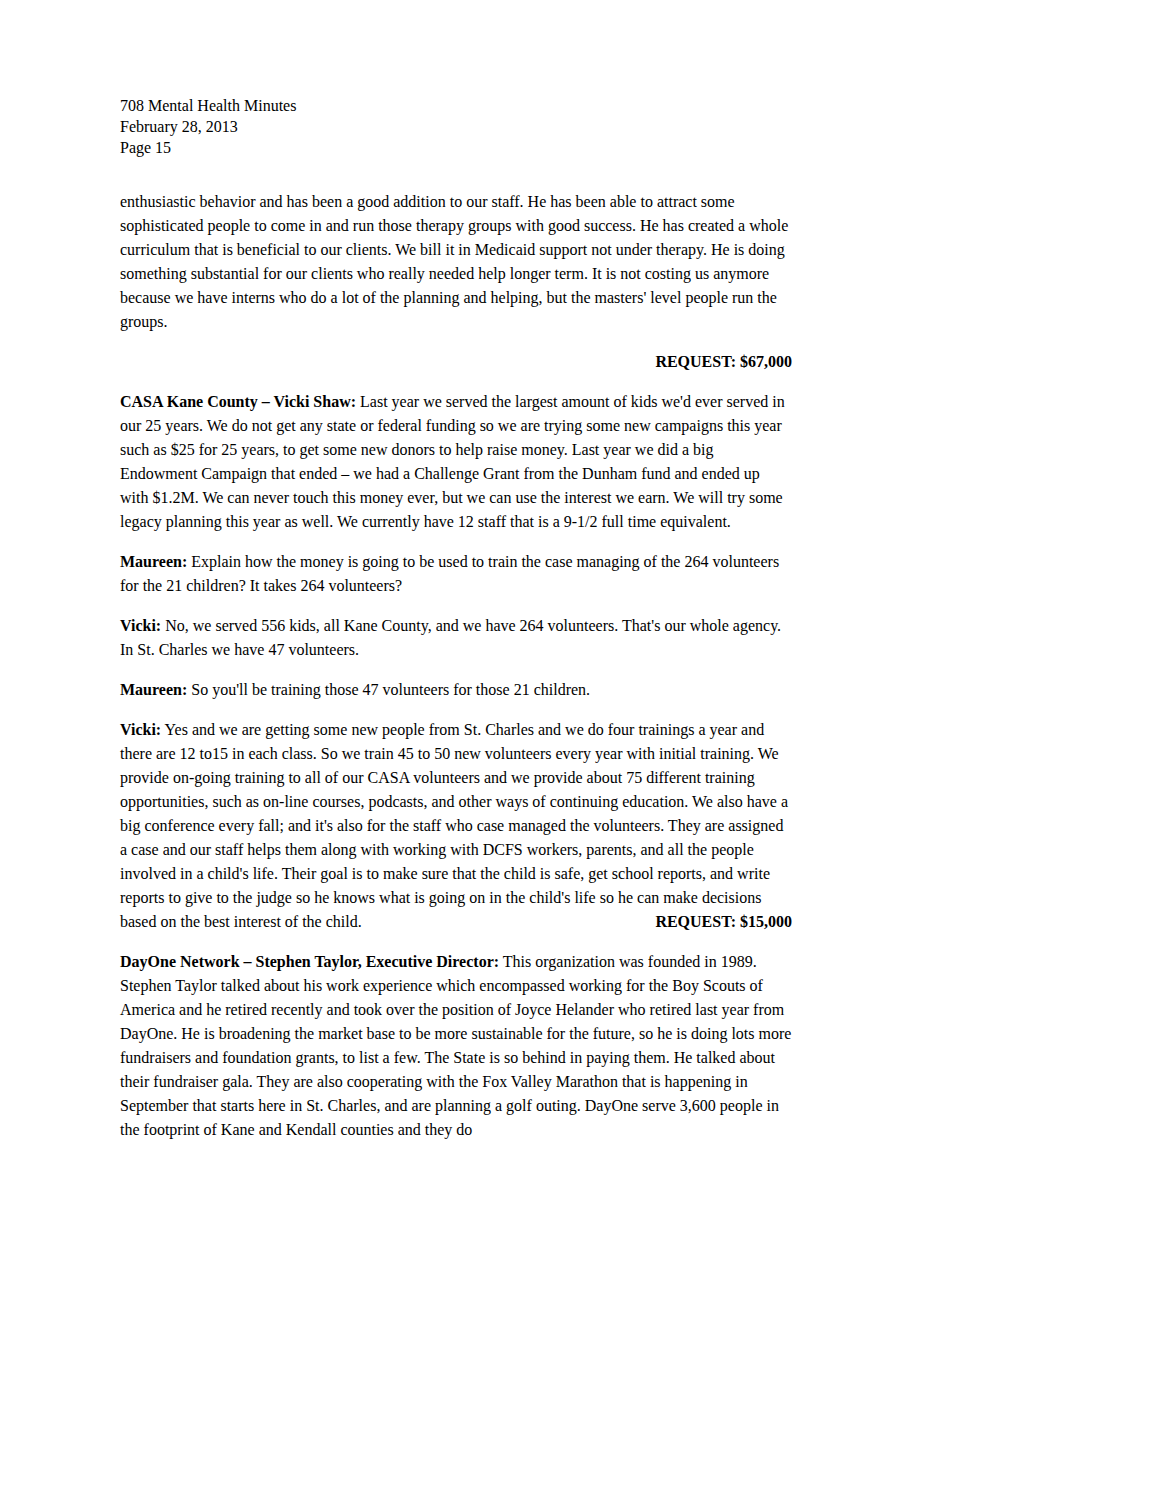708 Mental Health Minutes
February 28, 2013
Page 15
enthusiastic behavior and has been a good addition to our staff. He has been able to attract some sophisticated people to come in and run those therapy groups with good success. He has created a whole curriculum that is beneficial to our clients. We bill it in Medicaid support not under therapy. He is doing something substantial for our clients who really needed help longer term. It is not costing us anymore because we have interns who do a lot of the planning and helping, but the masters' level people run the groups.
REQUEST: $67,000
CASA Kane County – Vicki Shaw: Last year we served the largest amount of kids we'd ever served in our 25 years. We do not get any state or federal funding so we are trying some new campaigns this year such as $25 for 25 years, to get some new donors to help raise money. Last year we did a big Endowment Campaign that ended – we had a Challenge Grant from the Dunham fund and ended up with $1.2M. We can never touch this money ever, but we can use the interest we earn. We will try some legacy planning this year as well. We currently have 12 staff that is a 9-1/2 full time equivalent.
Maureen: Explain how the money is going to be used to train the case managing of the 264 volunteers for the 21 children? It takes 264 volunteers?
Vicki: No, we served 556 kids, all Kane County, and we have 264 volunteers. That's our whole agency. In St. Charles we have 47 volunteers.
Maureen: So you'll be training those 47 volunteers for those 21 children.
Vicki: Yes and we are getting some new people from St. Charles and we do four trainings a year and there are 12 to15 in each class. So we train 45 to 50 new volunteers every year with initial training. We provide on-going training to all of our CASA volunteers and we provide about 75 different training opportunities, such as on-line courses, podcasts, and other ways of continuing education. We also have a big conference every fall; and it's also for the staff who case managed the volunteers. They are assigned a case and our staff helps them along with working with DCFS workers, parents, and all the people involved in a child's life. Their goal is to make sure that the child is safe, get school reports, and write reports to give to the judge so he knows what is going on in the child's life so he can make decisions based on the best interest of the child. REQUEST: $15,000
DayOne Network – Stephen Taylor, Executive Director: This organization was founded in 1989. Stephen Taylor talked about his work experience which encompassed working for the Boy Scouts of America and he retired recently and took over the position of Joyce Helander who retired last year from DayOne. He is broadening the market base to be more sustainable for the future, so he is doing lots more fundraisers and foundation grants, to list a few. The State is so behind in paying them. He talked about their fundraiser gala. They are also cooperating with the Fox Valley Marathon that is happening in September that starts here in St. Charles, and are planning a golf outing. DayOne serve 3,600 people in the footprint of Kane and Kendall counties and they do